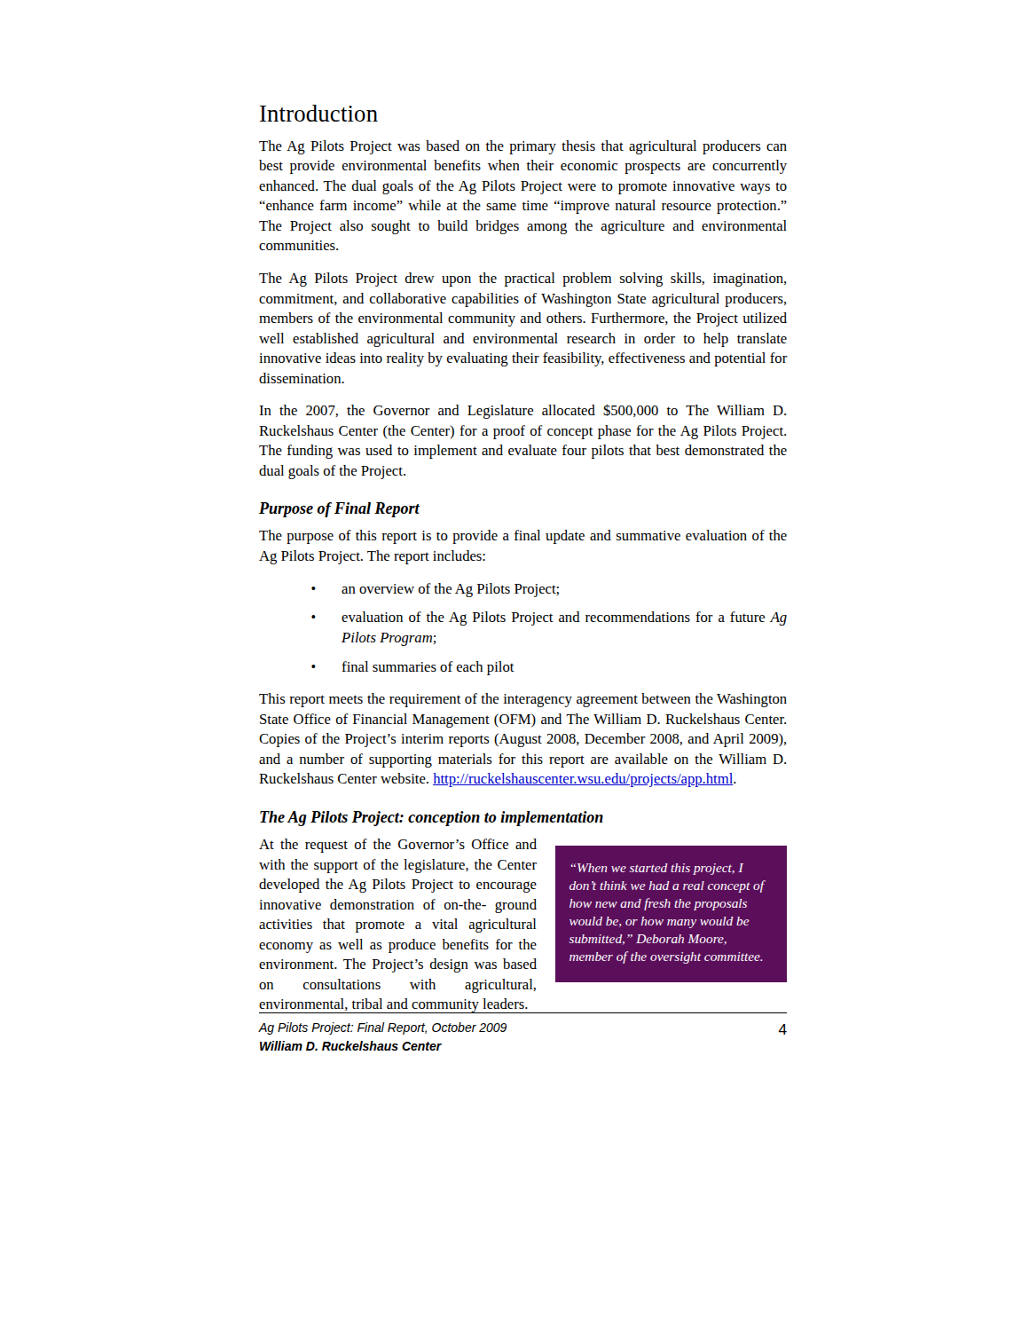Introduction
The Ag Pilots Project was based on the primary thesis that agricultural producers can best provide environmental benefits when their economic prospects are concurrently enhanced. The dual goals of the Ag Pilots Project were to promote innovative ways to “enhance farm income” while at the same time “improve natural resource protection.” The Project also sought to build bridges among the agriculture and environmental communities.
The Ag Pilots Project drew upon the practical problem solving skills, imagination, commitment, and collaborative capabilities of Washington State agricultural producers, members of the environmental community and others. Furthermore, the Project utilized well established agricultural and environmental research in order to help translate innovative ideas into reality by evaluating their feasibility, effectiveness and potential for dissemination.
In the 2007, the Governor and Legislature allocated $500,000 to The William D. Ruckelshaus Center (the Center) for a proof of concept phase for the Ag Pilots Project. The funding was used to implement and evaluate four pilots that best demonstrated the dual goals of the Project.
Purpose of Final Report
The purpose of this report is to provide a final update and summative evaluation of the Ag Pilots Project. The report includes:
an overview of the Ag Pilots Project;
evaluation of the Ag Pilots Project and recommendations for a future Ag Pilots Program;
final summaries of each pilot
This report meets the requirement of the interagency agreement between the Washington State Office of Financial Management (OFM) and The William D. Ruckelshaus Center. Copies of the Project’s interim reports (August 2008, December 2008, and April 2009), and a number of supporting materials for this report are available on the William D. Ruckelshaus Center website. http://ruckelshauscenter.wsu.edu/projects/app.html.
The Ag Pilots Project: conception to implementation
“When we started this project, I don’t think we had a real concept of how new and fresh the proposals would be, or how many would be submitted,” Deborah Moore, member of the oversight committee.
At the request of the Governor’s Office and with the support of the legislature, the Center developed the Ag Pilots Project to encourage innovative demonstration of on-the- ground activities that promote a vital agricultural economy as well as produce benefits for the environment. The Project’s design was based on consultations with agricultural, environmental, tribal and community leaders.
Ag Pilots Project: Final Report, October 2009
William D. Ruckelshaus Center
4